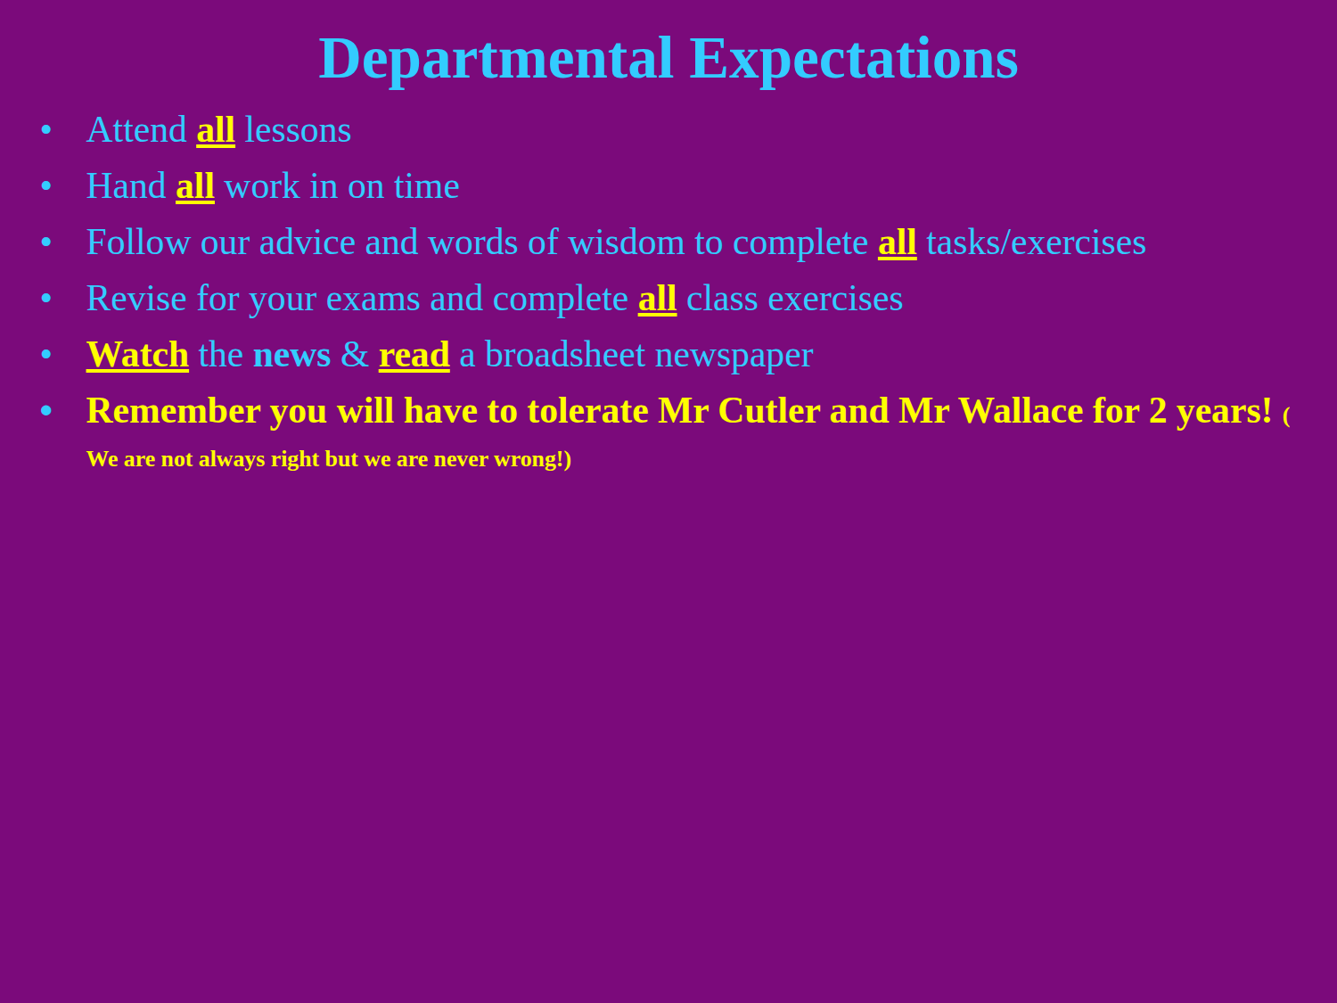Departmental Expectations
Attend all lessons
Hand all work in on time
Follow our advice and words of wisdom to complete all tasks/exercises
Revise for your exams and complete all class exercises
Watch the news & read a broadsheet newspaper
Remember you will have to tolerate Mr Cutler and Mr Wallace for 2 years! ( We are not always right but we are never wrong!)